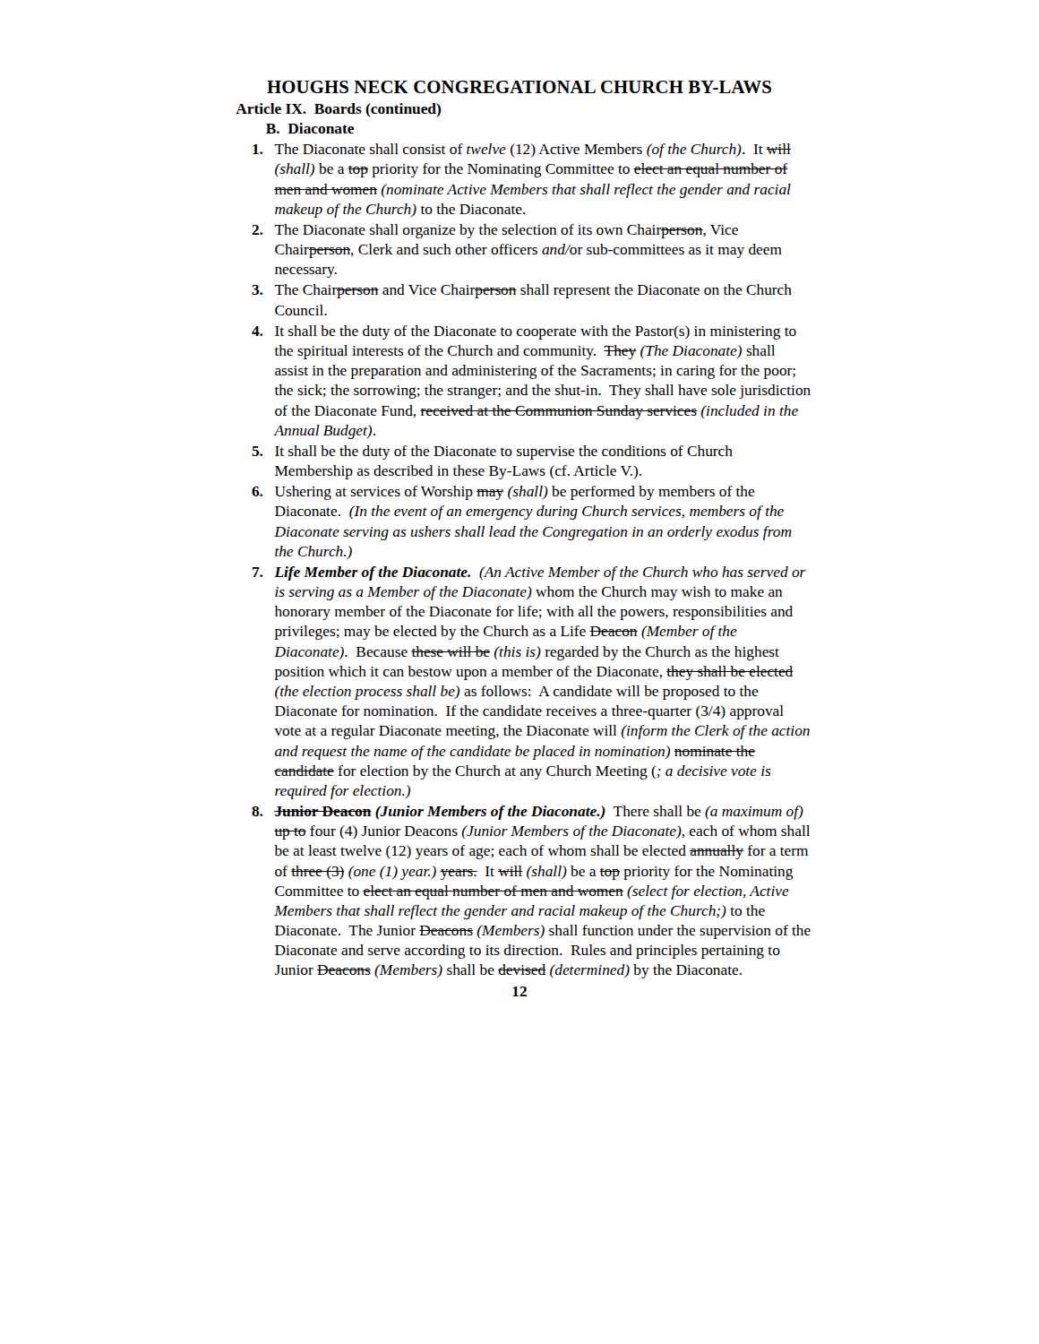HOUGHS NECK CONGREGATIONAL CHURCH BY-LAWS
Article IX. Boards (continued)
B. Diaconate
1. The Diaconate shall consist of twelve (12) Active Members (of the Church). It will (shall) be a top priority for the Nominating Committee to elect an equal number of men and women (nominate Active Members that shall reflect the gender and racial makeup of the Church) to the Diaconate.
2. The Diaconate shall organize by the selection of its own Chairperson, Vice Chairperson, Clerk and such other officers and/or sub-committees as it may deem necessary.
3. The Chairperson and Vice Chairperson shall represent the Diaconate on the Church Council.
4. It shall be the duty of the Diaconate to cooperate with the Pastor(s) in ministering to the spiritual interests of the Church and community. They (The Diaconate) shall assist in the preparation and administering of the Sacraments; in caring for the poor; the sick; the sorrowing; the stranger; and the shut-in. They shall have sole jurisdiction of the Diaconate Fund, received at the Communion Sunday services (included in the Annual Budget).
5. It shall be the duty of the Diaconate to supervise the conditions of Church Membership as described in these By-Laws (cf. Article V.).
6. Ushering at services of Worship may (shall) be performed by members of the Diaconate. (In the event of an emergency during Church services, members of the Diaconate serving as ushers shall lead the Congregation in an orderly exodus from the Church.)
7. Life Member of the Diaconate. (An Active Member of the Church who has served or is serving as a Member of the Diaconate) whom the Church may wish to make an honorary member of the Diaconate for life; with all the powers, responsibilities and privileges; may be elected by the Church as a Life Deacon (Member of the Diaconate). Because these will be (this is) regarded by the Church as the highest position which it can bestow upon a member of the Diaconate, they shall be elected (the election process shall be) as follows: A candidate will be proposed to the Diaconate for nomination. If the candidate receives a three-quarter (3/4) approval vote at a regular Diaconate meeting, the Diaconate will (inform the Clerk of the action and request the name of the candidate be placed in nomination) nominate the candidate for election by the Church at any Church Meeting (; a decisive vote is required for election.)
8. Junior Deacon (Junior Members of the Diaconate.) There shall be (a maximum of) up to four (4) Junior Deacons (Junior Members of the Diaconate), each of whom shall be at least twelve (12) years of age; each of whom shall be elected annually for a term of three (3) (one (1) year.) years. It will (shall) be a top priority for the Nominating Committee to elect an equal number of men and women (select for election, Active Members that shall reflect the gender and racial makeup of the Church;) to the Diaconate. The Junior Deacons (Members) shall function under the supervision of the Diaconate and serve according to its direction. Rules and principles pertaining to Junior Deacons (Members) shall be devised (determined) by the Diaconate.
12